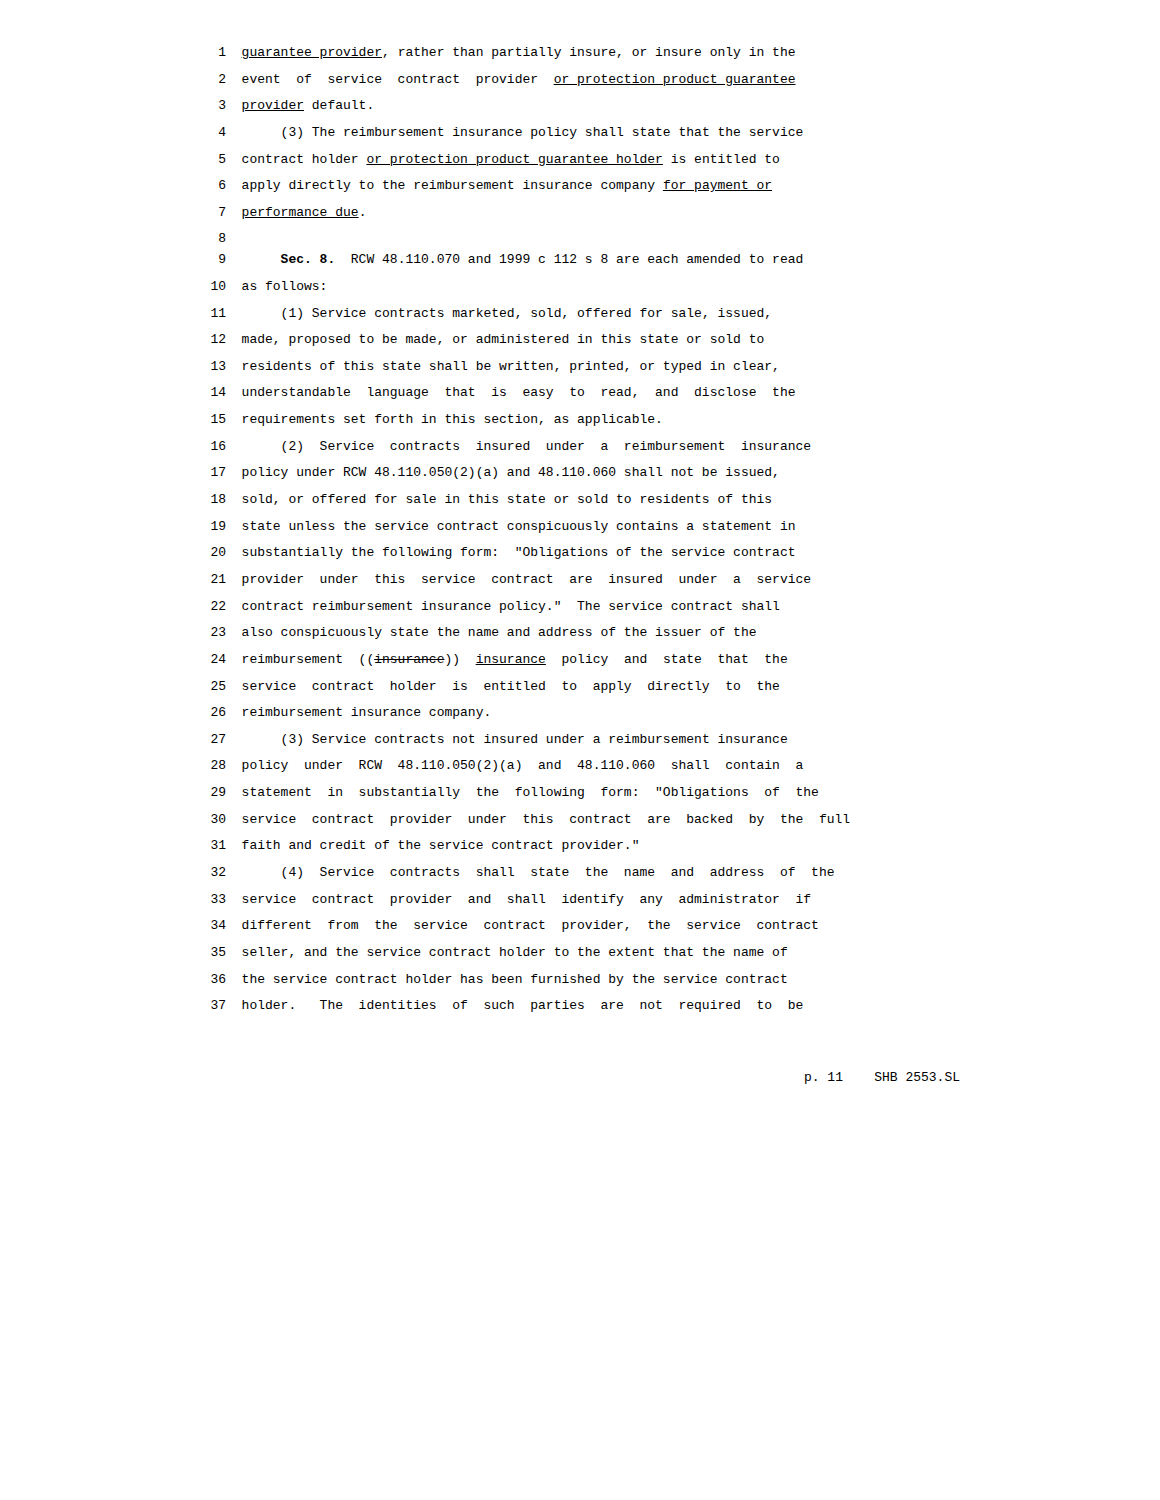guarantee provider, rather than partially insure, or insure only in the
event of service contract provider or protection product guarantee
provider default.
(3) The reimbursement insurance policy shall state that the service
contract holder or protection product guarantee holder is entitled to
apply directly to the reimbursement insurance company for payment or
performance due.
Sec. 8. RCW 48.110.070 and 1999 c 112 s 8 are each amended to read
as follows:
(1) Service contracts marketed, sold, offered for sale, issued,
made, proposed to be made, or administered in this state or sold to
residents of this state shall be written, printed, or typed in clear,
understandable language that is easy to read, and disclose the
requirements set forth in this section, as applicable.
(2) Service contracts insured under a reimbursement insurance
policy under RCW 48.110.050(2)(a) and 48.110.060 shall not be issued,
sold, or offered for sale in this state or sold to residents of this
state unless the service contract conspicuously contains a statement in
substantially the following form: "Obligations of the service contract
provider under this service contract are insured under a service
contract reimbursement insurance policy." The service contract shall
also conspicuously state the name and address of the issuer of the
reimbursement ((insurance)) insurance policy and state that the
service contract holder is entitled to apply directly to the
reimbursement insurance company.
(3) Service contracts not insured under a reimbursement insurance
policy under RCW 48.110.050(2)(a) and 48.110.060 shall contain a
statement in substantially the following form: "Obligations of the
service contract provider under this contract are backed by the full
faith and credit of the service contract provider."
(4) Service contracts shall state the name and address of the
service contract provider and shall identify any administrator if
different from the service contract provider, the service contract
seller, and the service contract holder to the extent that the name of
the service contract holder has been furnished by the service contract
holder. The identities of such parties are not required to be
p. 11 SHB 2553.SL